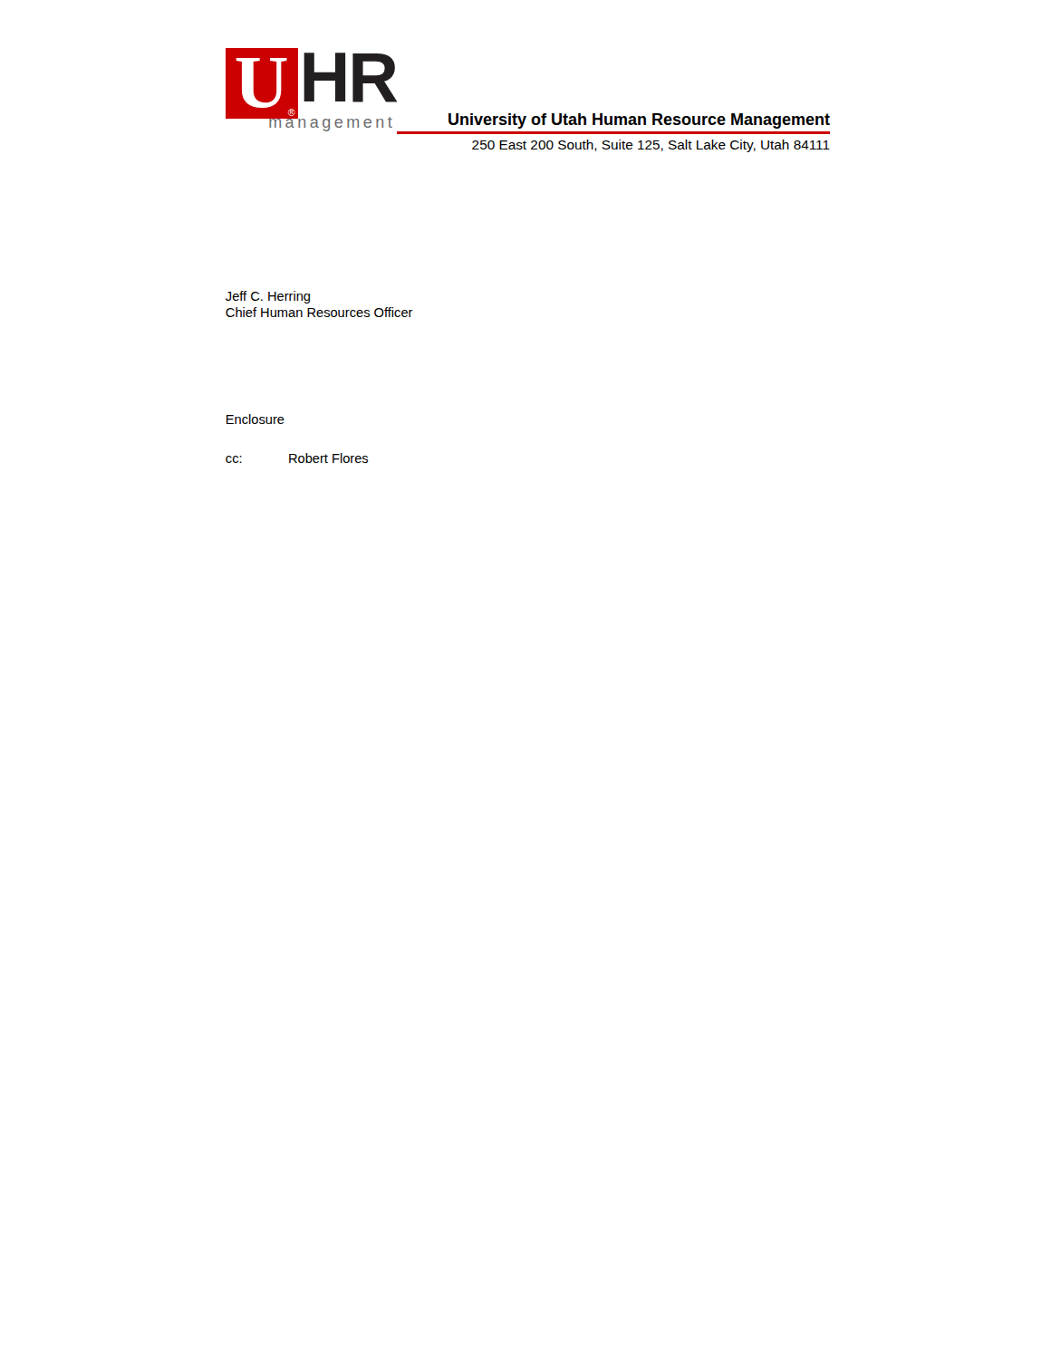U®HR
management
University of Utah Human Resource Management
250 East 200 South, Suite 125, Salt Lake City, Utah 84111
Jeff C. Herring
Chief Human Resources Officer
Enclosure
cc: Robert Flores